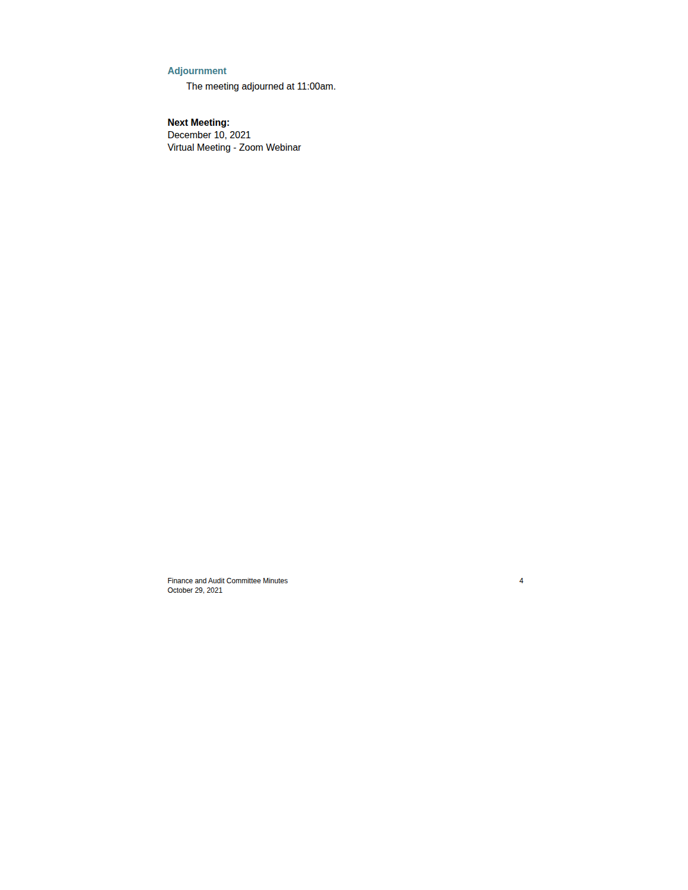Adjournment
The meeting adjourned at 11:00am.
Next Meeting:
December 10, 2021
Virtual Meeting - Zoom Webinar
Finance and Audit Committee Minutes
October 29, 2021
4